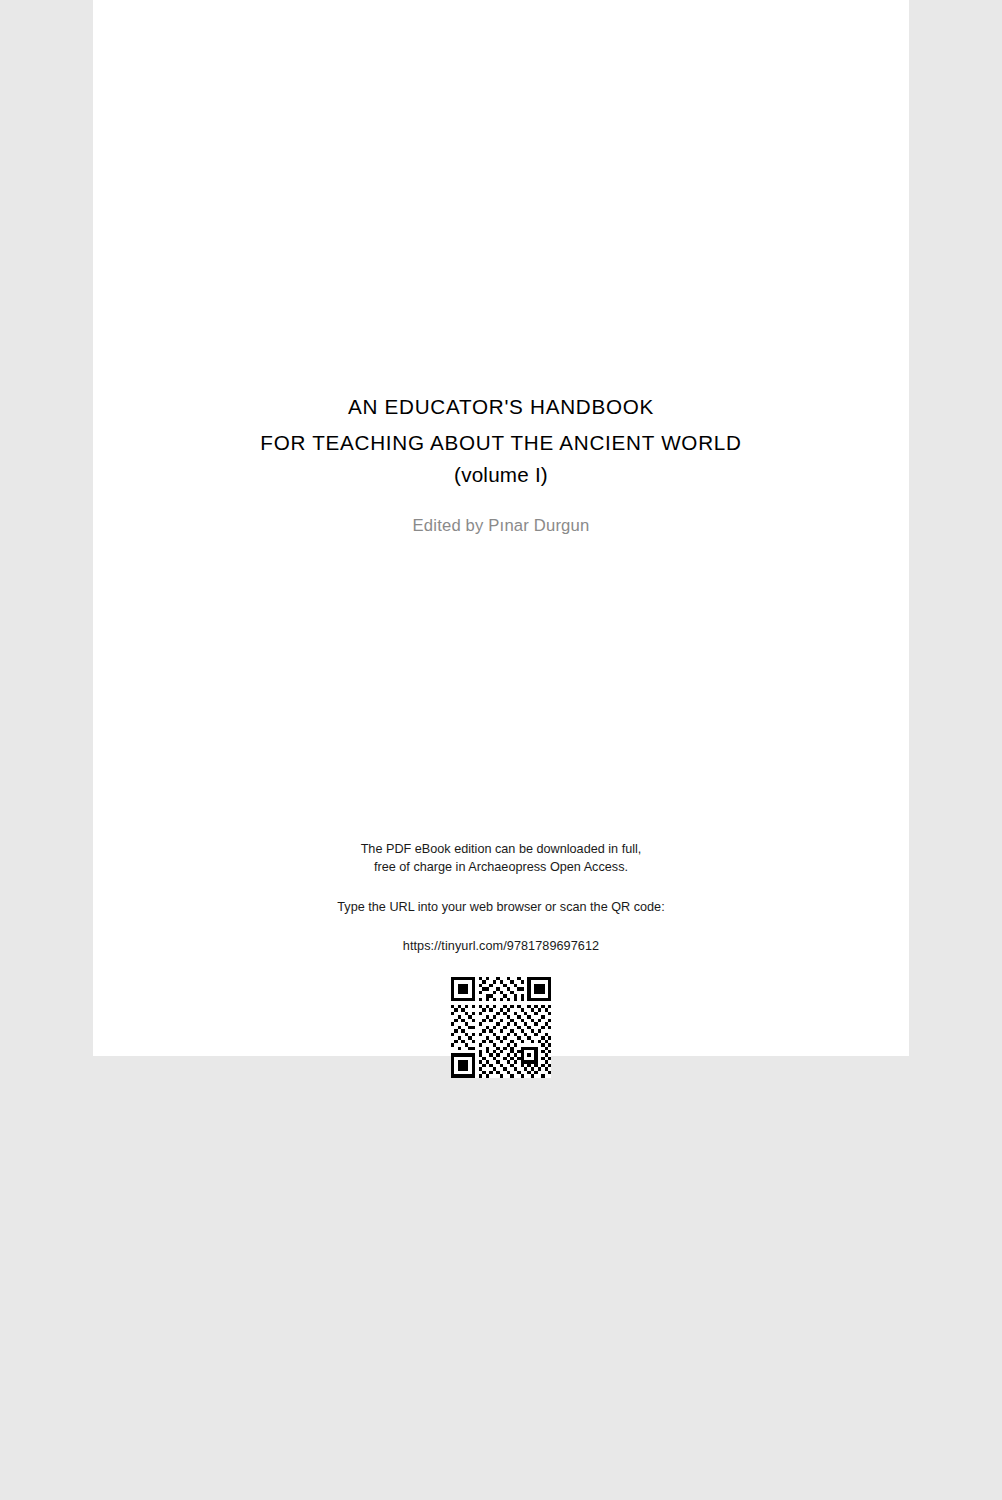An Educator's Handbook
for Teaching about the Ancient World
(volume I)
Edited by Pınar Durgun
The PDF eBook edition can be downloaded in full,
free of charge in Archaeopress Open Access.
Type the URL into your web browser or scan the QR code:
https://tinyurl.com/9781789697612